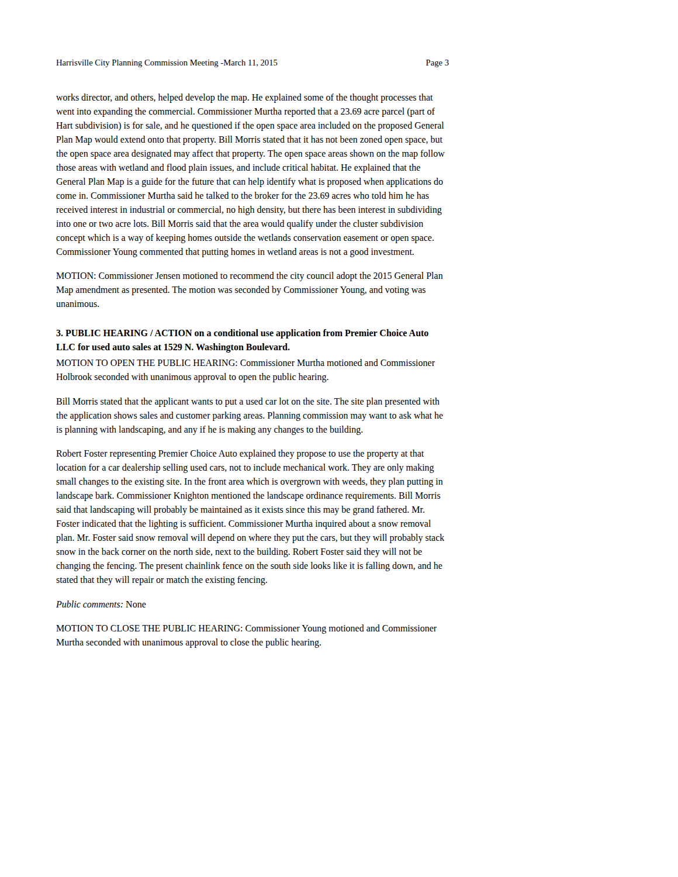Harrisville City Planning Commission Meeting -March 11, 2015 Page 3
works director, and others, helped develop the map. He explained some of the thought processes that went into expanding the commercial. Commissioner Murtha reported that a 23.69 acre parcel (part of Hart subdivision) is for sale, and he questioned if the open space area included on the proposed General Plan Map would extend onto that property. Bill Morris stated that it has not been zoned open space, but the open space area designated may affect that property. The open space areas shown on the map follow those areas with wetland and flood plain issues, and include critical habitat. He explained that the General Plan Map is a guide for the future that can help identify what is proposed when applications do come in. Commissioner Murtha said he talked to the broker for the 23.69 acres who told him he has received interest in industrial or commercial, no high density, but there has been interest in subdividing into one or two acre lots. Bill Morris said that the area would qualify under the cluster subdivision concept which is a way of keeping homes outside the wetlands conservation easement or open space. Commissioner Young commented that putting homes in wetland areas is not a good investment.
MOTION: Commissioner Jensen motioned to recommend the city council adopt the 2015 General Plan Map amendment as presented. The motion was seconded by Commissioner Young, and voting was unanimous.
3. PUBLIC HEARING / ACTION on a conditional use application from Premier Choice Auto LLC for used auto sales at 1529 N. Washington Boulevard.
MOTION TO OPEN THE PUBLIC HEARING: Commissioner Murtha motioned and Commissioner Holbrook seconded with unanimous approval to open the public hearing.
Bill Morris stated that the applicant wants to put a used car lot on the site. The site plan presented with the application shows sales and customer parking areas. Planning commission may want to ask what he is planning with landscaping, and any if he is making any changes to the building.
Robert Foster representing Premier Choice Auto explained they propose to use the property at that location for a car dealership selling used cars, not to include mechanical work. They are only making small changes to the existing site. In the front area which is overgrown with weeds, they plan putting in landscape bark. Commissioner Knighton mentioned the landscape ordinance requirements. Bill Morris said that landscaping will probably be maintained as it exists since this may be grand fathered. Mr. Foster indicated that the lighting is sufficient. Commissioner Murtha inquired about a snow removal plan. Mr. Foster said snow removal will depend on where they put the cars, but they will probably stack snow in the back corner on the north side, next to the building. Robert Foster said they will not be changing the fencing. The present chainlink fence on the south side looks like it is falling down, and he stated that they will repair or match the existing fencing.
Public comments: None
MOTION TO CLOSE THE PUBLIC HEARING: Commissioner Young motioned and Commissioner Murtha seconded with unanimous approval to close the public hearing.